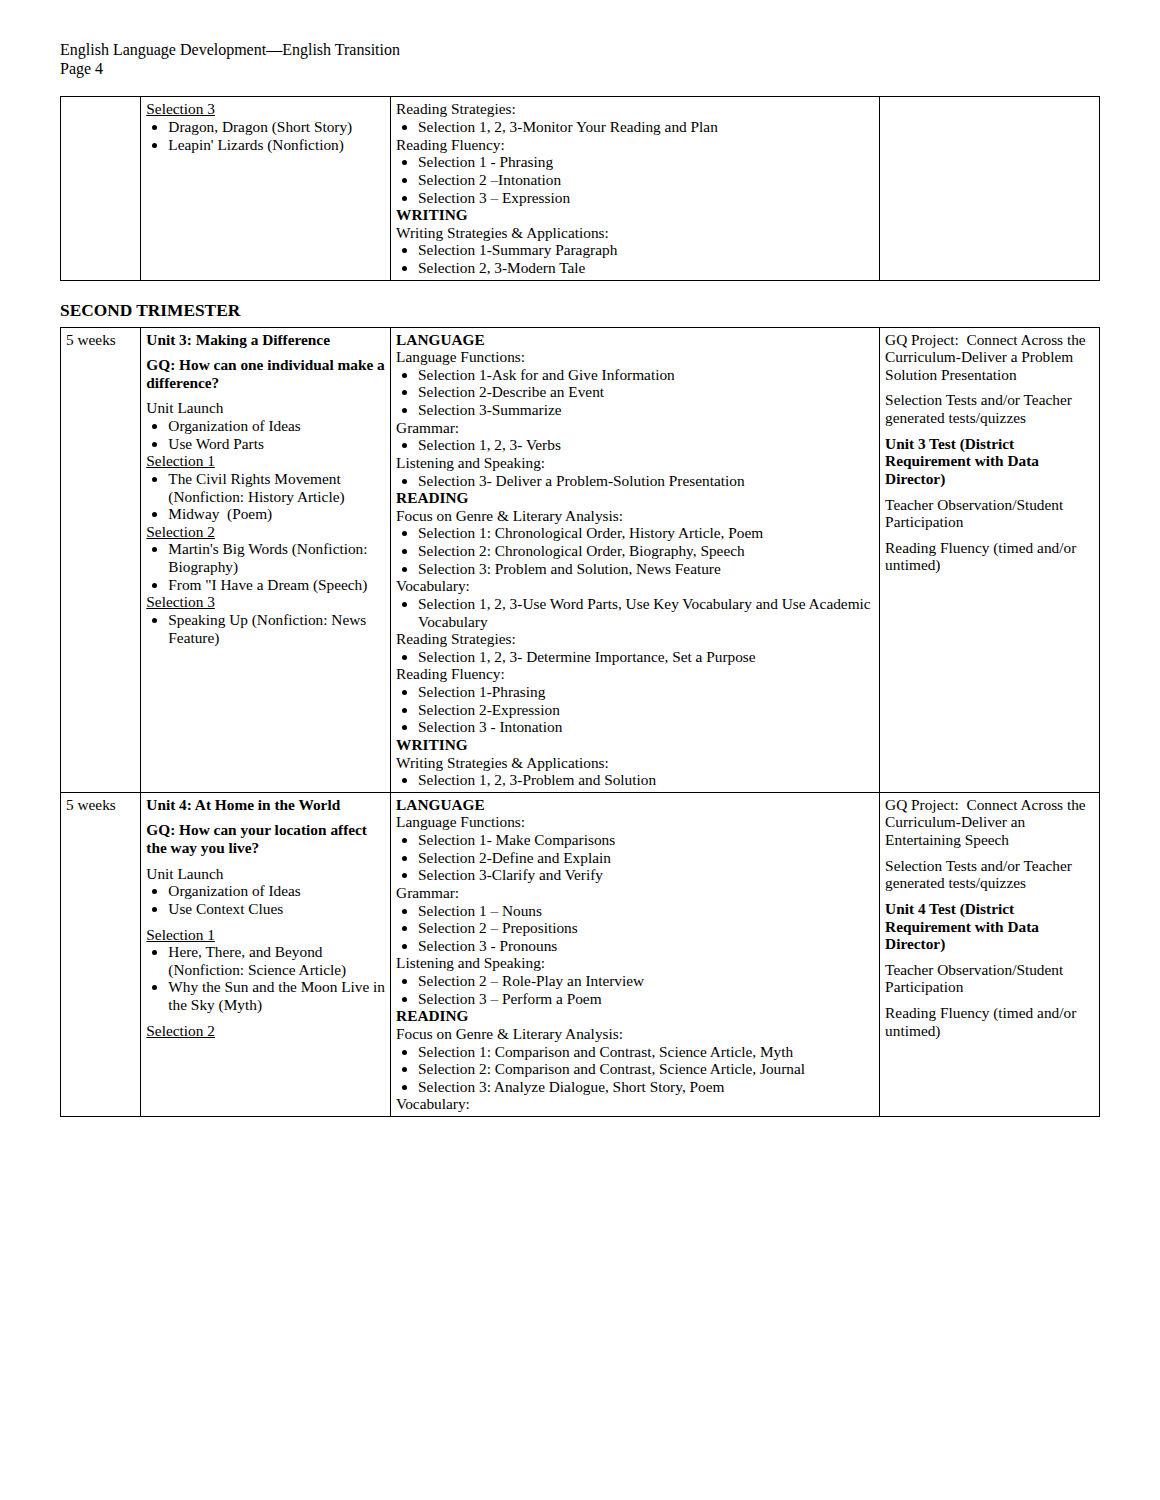English Language Development—English Transition
Page 4
| | Selection 3 Dragon, Dragon (Short Story) Leapin' Lizards (Nonfiction) | Reading Strategies: Selection 1, 2, 3-Monitor Your Reading and Plan Reading Fluency: Selection 1 - Phrasing Selection 2 –Intonation Selection 3 – Expression WRITING Writing Strategies & Applications: Selection 1-Summary Paragraph Selection 2, 3-Modern Tale | |
SECOND TRIMESTER
| 5 weeks | Unit 3: Making a Difference GQ: How can one individual make a difference? Unit Launch Organization of Ideas Use Word Parts Selection 1 The Civil Rights Movement (Nonfiction: History Article) Midway (Poem) Selection 2 Martin's Big Words (Nonfiction: Biography) From "I Have a Dream (Speech) Selection 3 Speaking Up (Nonfiction: News Feature) | LANGUAGE Language Functions: Selection 1-Ask for and Give Information Selection 2-Describe an Event Selection 3-Summarize Grammar: Selection 1, 2, 3- Verbs Listening and Speaking: Selection 3- Deliver a Problem-Solution Presentation READING Focus on Genre & Literary Analysis: Selection 1: Chronological Order, History Article, Poem Selection 2: Chronological Order, Biography, Speech Selection 3: Problem and Solution, News Feature Vocabulary: Selection 1, 2, 3-Use Word Parts, Use Key Vocabulary and Use Academic Vocabulary Reading Strategies: Selection 1, 2, 3- Determine Importance, Set a Purpose Reading Fluency: Selection 1-Phrasing Selection 2-Expression Selection 3 - Intonation WRITING Writing Strategies & Applications: Selection 1, 2, 3-Problem and Solution | GQ Project: Connect Across the Curriculum-Deliver a Problem Solution Presentation Selection Tests and/or Teacher generated tests/quizzes Unit 3 Test (District Requirement with Data Director) Teacher Observation/Student Participation Reading Fluency (timed and/or untimed) |
| 5 weeks | Unit 4: At Home in the World GQ: How can your location affect the way you live? Unit Launch Organization of Ideas Use Context Clues Selection 1 Here, There, and Beyond (Nonfiction: Science Article) Why the Sun and the Moon Live in the Sky (Myth) Selection 2 | LANGUAGE Language Functions: Selection 1- Make Comparisons Selection 2-Define and Explain Selection 3-Clarify and Verify Grammar: Selection 1 – Nouns Selection 2 – Prepositions Selection 3 - Pronouns Listening and Speaking: Selection 2 – Role-Play an Interview Selection 3 – Perform a Poem READING Focus on Genre & Literary Analysis: Selection 1: Comparison and Contrast, Science Article, Myth Selection 2: Comparison and Contrast, Science Article, Journal Selection 3: Analyze Dialogue, Short Story, Poem Vocabulary: | GQ Project: Connect Across the Curriculum-Deliver an Entertaining Speech Selection Tests and/or Teacher generated tests/quizzes Unit 4 Test (District Requirement with Data Director) Teacher Observation/Student Participation Reading Fluency (timed and/or untimed) |